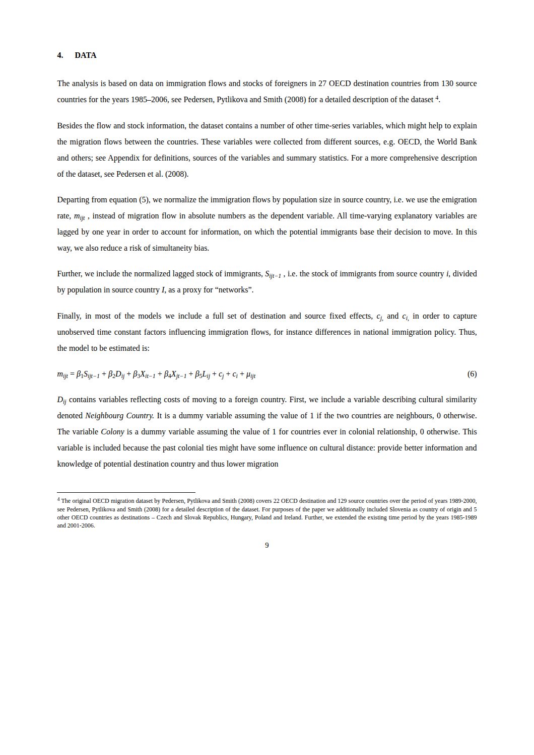4. DATA
The analysis is based on data on immigration flows and stocks of foreigners in 27 OECD destination countries from 130 source countries for the years 1985–2006, see Pedersen, Pytlikova and Smith (2008) for a detailed description of the dataset 4.
Besides the flow and stock information, the dataset contains a number of other time-series variables, which might help to explain the migration flows between the countries. These variables were collected from different sources, e.g. OECD, the World Bank and others; see Appendix for definitions, sources of the variables and summary statistics. For a more comprehensive description of the dataset, see Pedersen et al. (2008).
Departing from equation (5), we normalize the immigration flows by population size in source country, i.e. we use the emigration rate, mijt , instead of migration flow in absolute numbers as the dependent variable. All time-varying explanatory variables are lagged by one year in order to account for information, on which the potential immigrants base their decision to move. In this way, we also reduce a risk of simultaneity bias.
Further, we include the normalized lagged stock of immigrants, Sijt−1 , i.e. the stock of immigrants from source country i, divided by population in source country I, as a proxy for “networks”.
Finally, in most of the models we include a full set of destination and source fixed effects, cj, and ci, in order to capture unobserved time constant factors influencing immigration flows, for instance differences in national immigration policy. Thus, the model to be estimated is:
mijt = β1Sijt−1 + β2Dij + β3Xit−1 + β4Xjt−1 + β5Lij + cj + ci + μijt (6)
Dij contains variables reflecting costs of moving to a foreign country. First, we include a variable describing cultural similarity denoted Neighbourg Country. It is a dummy variable assuming the value of 1 if the two countries are neighbours, 0 otherwise. The variable Colony is a dummy variable assuming the value of 1 for countries ever in colonial relationship, 0 otherwise. This variable is included because the past colonial ties might have some influence on cultural distance: provide better information and knowledge of potential destination country and thus lower migration
4 The original OECD migration dataset by Pedersen, Pytlikova and Smith (2008) covers 22 OECD destination and 129 source countries over the period of years 1989-2000, see Pedersen, Pytlikova and Smith (2008) for a detailed description of the dataset. For purposes of the paper we additionally included Slovenia as country of origin and 5 other OECD countries as destinations – Czech and Slovak Republics, Hungary, Poland and Ireland. Further, we extended the existing time period by the years 1985-1989 and 2001-2006.
9